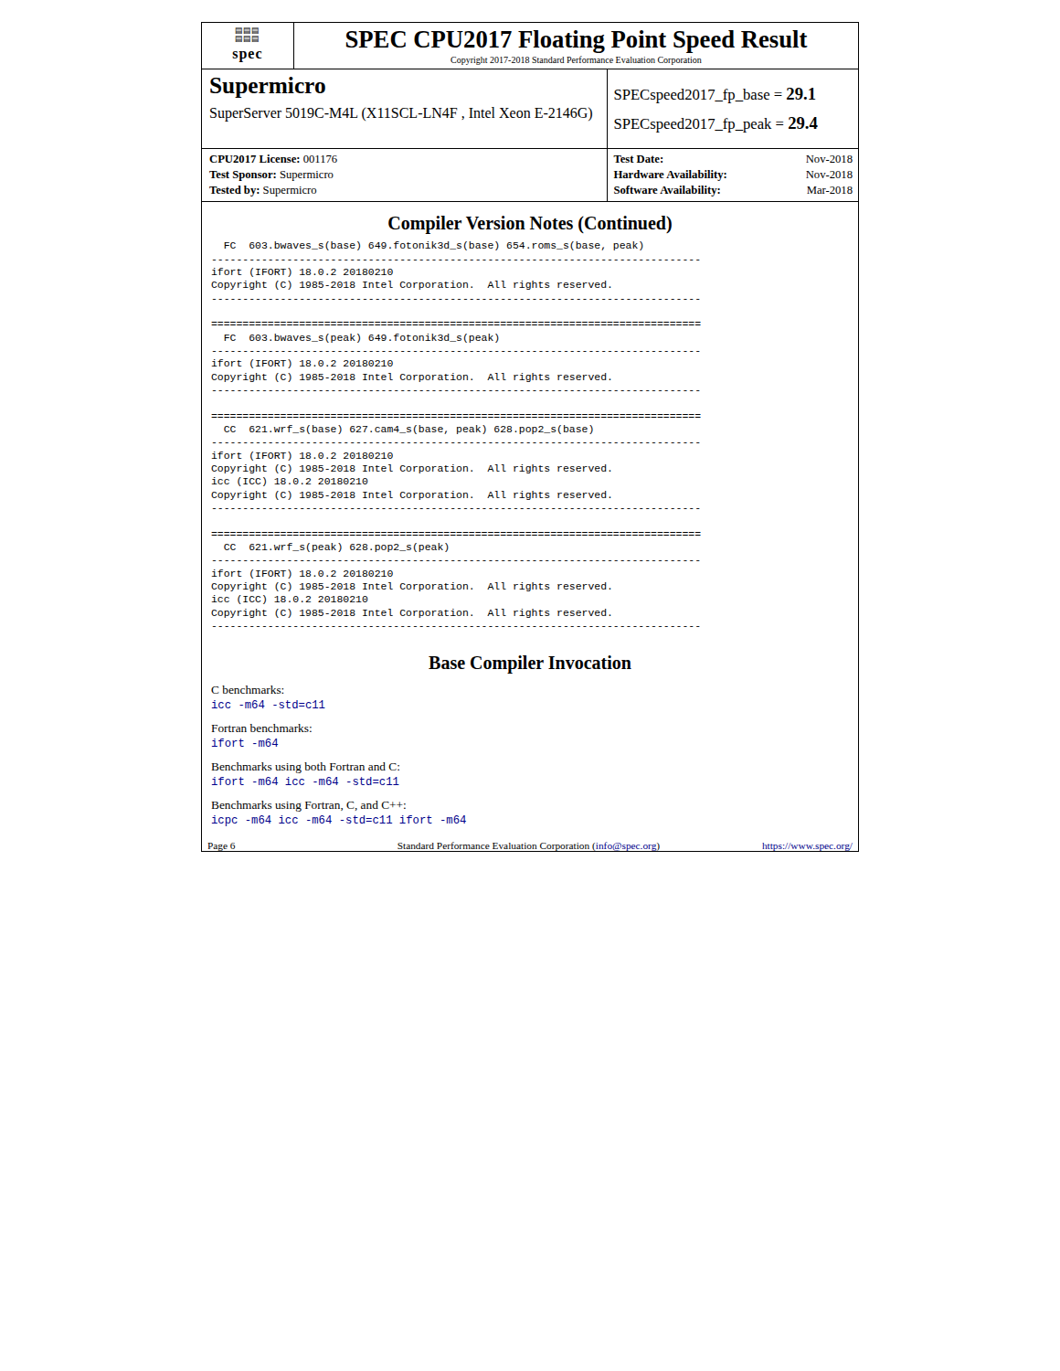▤▤▤
▤▤▤
spec
SPEC CPU2017 Floating Point Speed Result
Copyright 2017-2018 Standard Performance Evaluation Corporation
Supermicro
SuperServer 5019C-M4L (X11SCL-LN4F , Intel Xeon E-2146G)
SPECspeed2017_fp_base = 29.1
SPECspeed2017_fp_peak = 29.4
| CPU2017 License: 001176 |
| Test Sponsor: Supermicro |
| Tested by: Supermicro |
| Test Date: | Nov-2018 |
| Hardware Availability: | Nov-2018 |
| Software Availability: | Mar-2018 |
Compiler Version Notes (Continued)
  FC  603.bwaves_s(base) 649.fotonik3d_s(base) 654.roms_s(base, peak)
------------------------------------------------------------------------------
ifort (IFORT) 18.0.2 20180210
Copyright (C) 1985-2018 Intel Corporation.  All rights reserved.
------------------------------------------------------------------------------

==============================================================================
  FC  603.bwaves_s(peak) 649.fotonik3d_s(peak)
------------------------------------------------------------------------------
ifort (IFORT) 18.0.2 20180210
Copyright (C) 1985-2018 Intel Corporation.  All rights reserved.
------------------------------------------------------------------------------

==============================================================================
  CC  621.wrf_s(base) 627.cam4_s(base, peak) 628.pop2_s(base)
------------------------------------------------------------------------------
ifort (IFORT) 18.0.2 20180210
Copyright (C) 1985-2018 Intel Corporation.  All rights reserved.
icc (ICC) 18.0.2 20180210
Copyright (C) 1985-2018 Intel Corporation.  All rights reserved.
------------------------------------------------------------------------------

==============================================================================
  CC  621.wrf_s(peak) 628.pop2_s(peak)
------------------------------------------------------------------------------
ifort (IFORT) 18.0.2 20180210
Copyright (C) 1985-2018 Intel Corporation.  All rights reserved.
icc (ICC) 18.0.2 20180210
Copyright (C) 1985-2018 Intel Corporation.  All rights reserved.
------------------------------------------------------------------------------
Base Compiler Invocation
C benchmarks:
icc -m64 -std=c11
Fortran benchmarks:
ifort -m64
Benchmarks using both Fortran and C:
ifort -m64 icc -m64 -std=c11
Benchmarks using Fortran, C, and C++:
icpc -m64 icc -m64 -std=c11 ifort -m64
Page 6
Standard Performance Evaluation Corporation (info@spec.org)
https://www.spec.org/